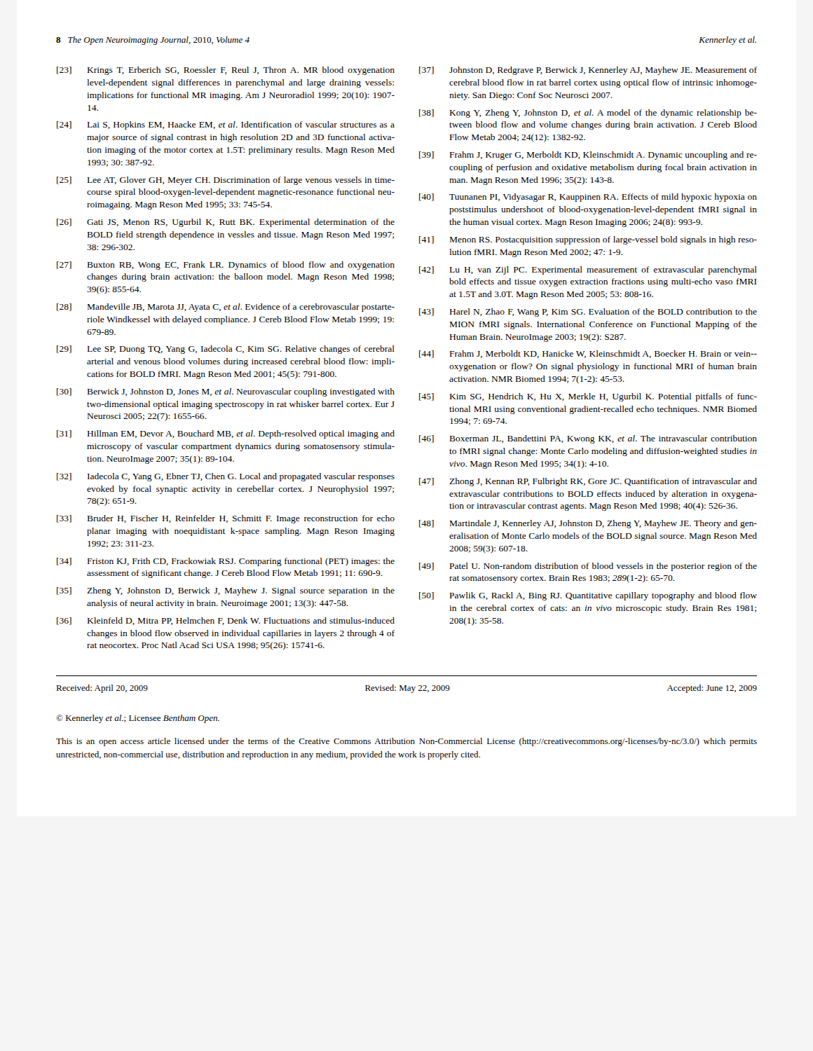8 The Open Neuroimaging Journal, 2010, Volume 4
Kennerley et al.
[23] Krings T, Erberich SG, Roessler F, Reul J, Thron A. MR blood oxygenation level-dependent signal differences in parenchymal and large draining vessels: implications for functional MR imaging. Am J Neuroradiol 1999; 20(10): 1907-14.
[24] Lai S, Hopkins EM, Haacke EM, et al. Identification of vascular structures as a major source of signal contrast in high resolution 2D and 3D functional activation imaging of the motor cortex at 1.5T: preliminary results. Magn Reson Med 1993; 30: 387-92.
[25] Lee AT, Glover GH, Meyer CH. Discrimination of large venous vessels in time-course spiral blood-oxygen-level-dependent magnetic-resonance functional neuroimagaing. Magn Reson Med 1995; 33: 745-54.
[26] Gati JS, Menon RS, Ugurbil K, Rutt BK. Experimental determination of the BOLD field strength dependence in vessles and tissue. Magn Reson Med 1997; 38: 296-302.
[27] Buxton RB, Wong EC, Frank LR. Dynamics of blood flow and oxygenation changes during brain activation: the balloon model. Magn Reson Med 1998; 39(6): 855-64.
[28] Mandeville JB, Marota JJ, Ayata C, et al. Evidence of a cerebrovascular postarteriole Windkessel with delayed compliance. J Cereb Blood Flow Metab 1999; 19: 679-89.
[29] Lee SP, Duong TQ, Yang G, Iadecola C, Kim SG. Relative changes of cerebral arterial and venous blood volumes during increased cerebral blood flow: implications for BOLD fMRI. Magn Reson Med 2001; 45(5): 791-800.
[30] Berwick J, Johnston D, Jones M, et al. Neurovascular coupling investigated with two-dimensional optical imaging spectroscopy in rat whisker barrel cortex. Eur J Neurosci 2005; 22(7): 1655-66.
[31] Hillman EM, Devor A, Bouchard MB, et al. Depth-resolved optical imaging and microscopy of vascular compartment dynamics during somatosensory stimulation. NeuroImage 2007; 35(1): 89-104.
[32] Iadecola C, Yang G, Ebner TJ, Chen G. Local and propagated vascular responses evoked by focal synaptic activity in cerebellar cortex. J Neurophysiol 1997; 78(2): 651-9.
[33] Bruder H, Fischer H, Reinfelder H, Schmitt F. Image reconstruction for echo planar imaging with noequidistant k-space sampling. Magn Reson Imaging 1992; 23: 311-23.
[34] Friston KJ, Frith CD, Frackowiak RSJ. Comparing functional (PET) images: the assessment of significant change. J Cereb Blood Flow Metab 1991; 11: 690-9.
[35] Zheng Y, Johnston D, Berwick J, Mayhew J. Signal source separation in the analysis of neural activity in brain. Neuroimage 2001; 13(3): 447-58.
[36] Kleinfeld D, Mitra PP, Helmchen F, Denk W. Fluctuations and stimulus-induced changes in blood flow observed in individual capillaries in layers 2 through 4 of rat neocortex. Proc Natl Acad Sci USA 1998; 95(26): 15741-6.
[37] Johnston D, Redgrave P, Berwick J, Kennerley AJ, Mayhew JE. Measurement of cerebral blood flow in rat barrel cortex using optical flow of intrinsic inhomogeniety. San Diego: Conf Soc Neurosci 2007.
[38] Kong Y, Zheng Y, Johnston D, et al. A model of the dynamic relationship between blood flow and volume changes during brain activation. J Cereb Blood Flow Metab 2004; 24(12): 1382-92.
[39] Frahm J, Kruger G, Merboldt KD, Kleinschmidt A. Dynamic uncoupling and recoupling of perfusion and oxidative metabolism during focal brain activation in man. Magn Reson Med 1996; 35(2): 143-8.
[40] Tuunanen PI, Vidyasagar R, Kauppinen RA. Effects of mild hypoxic hypoxia on poststimulus undershoot of blood-oxygenation-level-dependent fMRI signal in the human visual cortex. Magn Reson Imaging 2006; 24(8): 993-9.
[41] Menon RS. Postacquisition suppression of large-vessel bold signals in high resolution fMRI. Magn Reson Med 2002; 47: 1-9.
[42] Lu H, van Zijl PC. Experimental measurement of extravascular parenchymal bold effects and tissue oxygen extraction fractions using multi-echo vaso fMRI at 1.5T and 3.0T. Magn Reson Med 2005; 53: 808-16.
[43] Harel N, Zhao F, Wang P, Kim SG. Evaluation of the BOLD contribution to the MION fMRI signals. International Conference on Functional Mapping of the Human Brain. NeuroImage 2003; 19(2): S287.
[44] Frahm J, Merboldt KD, Hanicke W, Kleinschmidt A, Boecker H. Brain or vein--oxygenation or flow? On signal physiology in functional MRI of human brain activation. NMR Biomed 1994; 7(1-2): 45-53.
[45] Kim SG, Hendrich K, Hu X, Merkle H, Ugurbil K. Potential pitfalls of functional MRI using conventional gradient-recalled echo techniques. NMR Biomed 1994; 7: 69-74.
[46] Boxerman JL, Bandettini PA, Kwong KK, et al. The intravascular contribution to fMRI signal change: Monte Carlo modeling and diffusion-weighted studies in vivo. Magn Reson Med 1995; 34(1): 4-10.
[47] Zhong J, Kennan RP, Fulbright RK, Gore JC. Quantification of intravascular and extravascular contributions to BOLD effects induced by alteration in oxygenation or intravascular contrast agents. Magn Reson Med 1998; 40(4): 526-36.
[48] Martindale J, Kennerley AJ, Johnston D, Zheng Y, Mayhew JE. Theory and generalisation of Monte Carlo models of the BOLD signal source. Magn Reson Med 2008; 59(3): 607-18.
[49] Patel U. Non-random distribution of blood vessels in the posterior region of the rat somatosensory cortex. Brain Res 1983; 289(1-2): 65-70.
[50] Pawlik G, Rackl A, Bing RJ. Quantitative capillary topography and blood flow in the cerebral cortex of cats: an in vivo microscopic study. Brain Res 1981; 208(1): 35-58.
Received: April 20, 2009 Revised: May 22, 2009 Accepted: June 12, 2009
© Kennerley et al.; Licensee Bentham Open.
This is an open access article licensed under the terms of the Creative Commons Attribution Non-Commercial License (http://creativecommons.org/-licenses/by-nc/3.0/) which permits unrestricted, non-commercial use, distribution and reproduction in any medium, provided the work is properly cited.